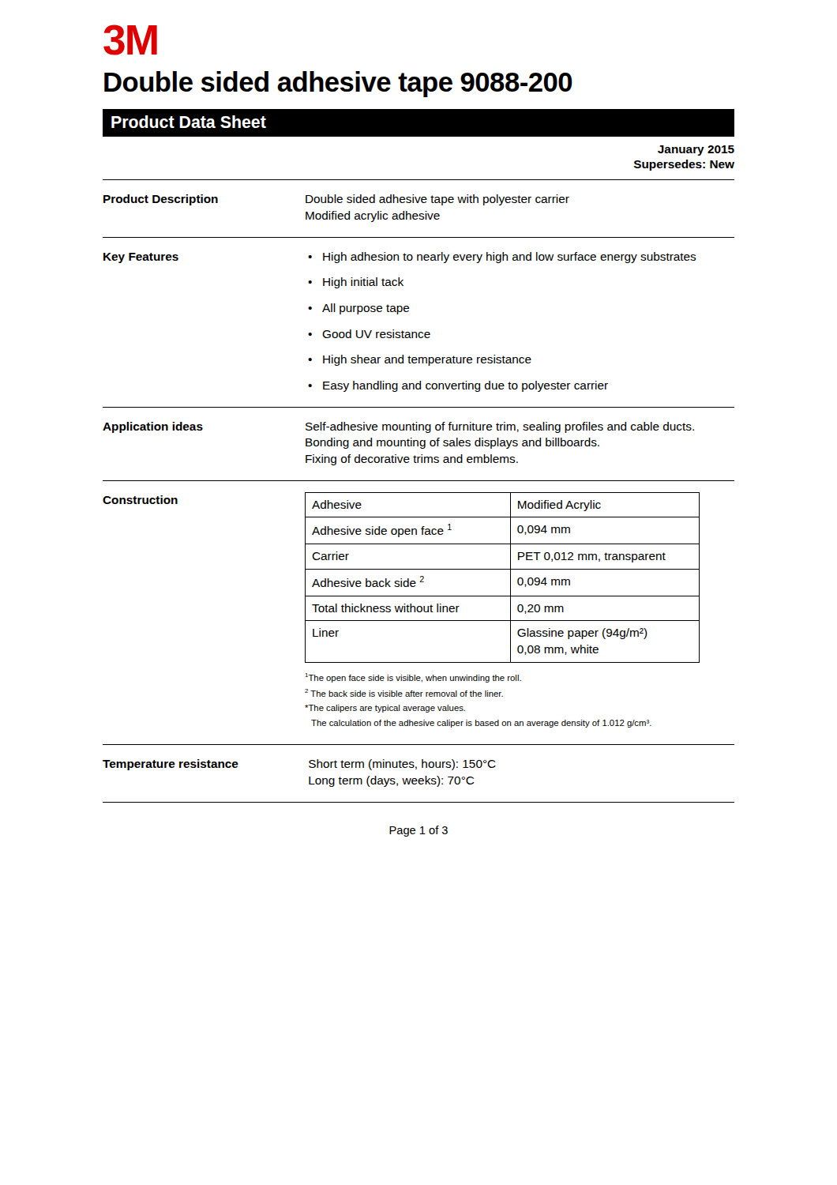3M
Double sided adhesive tape 9088-200
Product Data Sheet
January 2015
Supersedes: New
| Product Description | Double sided adhesive tape with polyester carrier Modified acrylic adhesive |
| Key Features | High adhesion to nearly every high and low surface energy substrates High initial tack All purpose tape Good UV resistance High shear and temperature resistance Easy handling and converting due to polyester carrier |
| Application ideas | Self-adhesive mounting of furniture trim, sealing profiles and cable ducts. Bonding and mounting of sales displays and billboards. Fixing of decorative trims and emblems. |
| Construction | / Adhesive / Modified Acrylic / / Adhesive side open face 1 / 0,094 mm / / Carrier / PET 0,012 mm, transparent / / Adhesive back side 2 / 0,094 mm / / Total thickness without liner / 0,20 mm / / Liner / Glassine paper (94g/m²) 0,08 mm, white / 1 The open face side is visible, when unwinding the roll. 2 The back side is visible after removal of the liner. *The calipers are typical average values. The calculation of the adhesive caliper is based on an average density of 1.012 g/cm³. |
| Temperature resistance | Short term (minutes, hours): 150°C Long term (days, weeks): 70°C |
Page 1 of 3